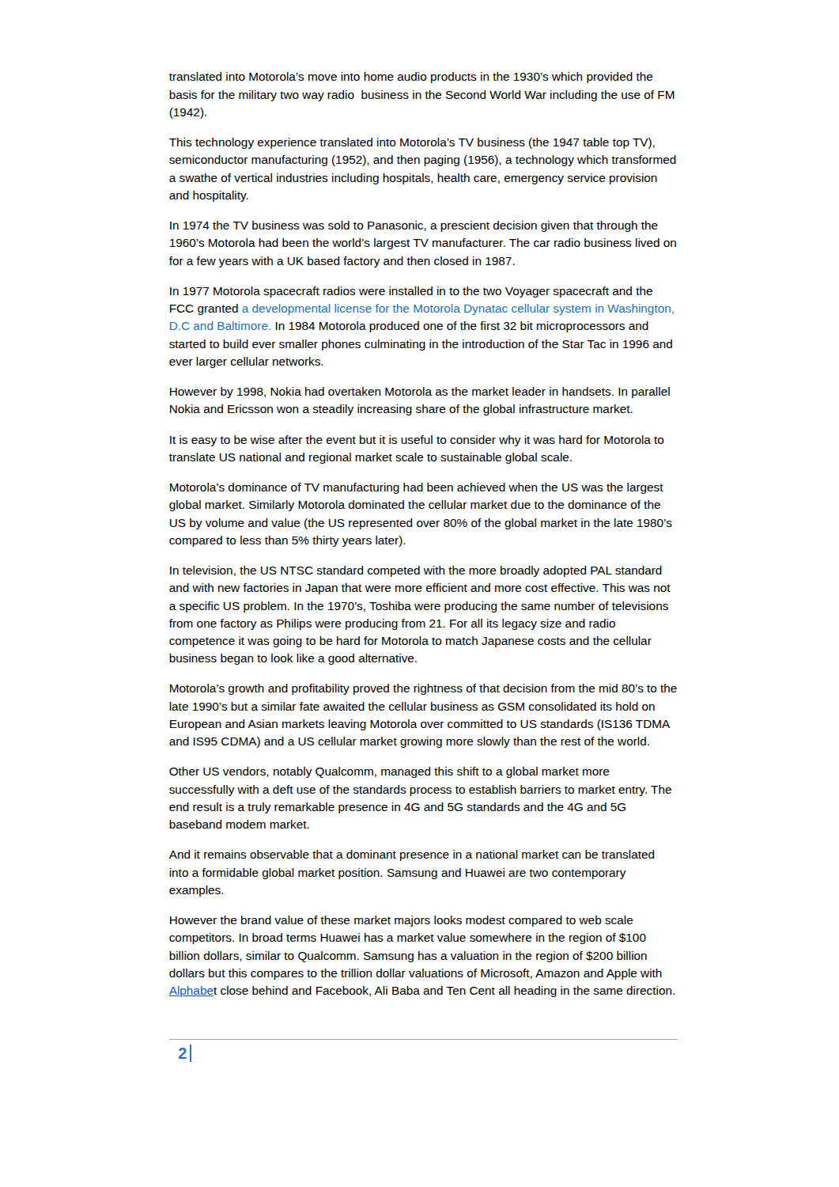translated into Motorola’s move into home audio products in the 1930’s which provided the basis for the military two way radio business in the Second World War including the use of FM (1942).
This technology experience translated into Motorola’s TV business (the 1947 table top TV), semiconductor manufacturing (1952), and then paging (1956), a technology which transformed a swathe of vertical industries including hospitals, health care, emergency service provision and hospitality.
In 1974 the TV business was sold to Panasonic, a prescient decision given that through the 1960’s Motorola had been the world’s largest TV manufacturer. The car radio business lived on for a few years with a UK based factory and then closed in 1987.
In 1977 Motorola spacecraft radios were installed in to the two Voyager spacecraft and the FCC granted a developmental license for the Motorola Dynatac cellular system in Washington, D.C and Baltimore. In 1984 Motorola produced one of the first 32 bit microprocessors and started to build ever smaller phones culminating in the introduction of the Star Tac in 1996 and ever larger cellular networks.
However by 1998, Nokia had overtaken Motorola as the market leader in handsets. In parallel Nokia and Ericsson won a steadily increasing share of the global infrastructure market.
It is easy to be wise after the event but it is useful to consider why it was hard for Motorola to translate US national and regional market scale to sustainable global scale.
Motorola’s dominance of TV manufacturing had been achieved when the US was the largest global market. Similarly Motorola dominated the cellular market due to the dominance of the US by volume and value (the US represented over 80% of the global market in the late 1980’s compared to less than 5% thirty years later).
In television, the US NTSC standard competed with the more broadly adopted PAL standard and with new factories in Japan that were more efficient and more cost effective. This was not a specific US problem. In the 1970’s, Toshiba were producing the same number of televisions from one factory as Philips were producing from 21. For all its legacy size and radio competence it was going to be hard for Motorola to match Japanese costs and the cellular business began to look like a good alternative.
Motorola’s growth and profitability proved the rightness of that decision from the mid 80’s to the late 1990’s but a similar fate awaited the cellular business as GSM consolidated its hold on European and Asian markets leaving Motorola over committed to US standards (IS136 TDMA and IS95 CDMA) and a US cellular market growing more slowly than the rest of the world.
Other US vendors, notably Qualcomm, managed this shift to a global market more successfully with a deft use of the standards process to establish barriers to market entry. The end result is a truly remarkable presence in 4G and 5G standards and the 4G and 5G baseband modem market.
And it remains observable that a dominant presence in a national market can be translated into a formidable global market position. Samsung and Huawei are two contemporary examples.
However the brand value of these market majors looks modest compared to web scale competitors. In broad terms Huawei has a market value somewhere in the region of $100 billion dollars, similar to Qualcomm. Samsung has a valuation in the region of $200 billion dollars but this compares to the trillion dollar valuations of Microsoft, Amazon and Apple with Alphabet close behind and Facebook, Ali Baba and Ten Cent all heading in the same direction.
2